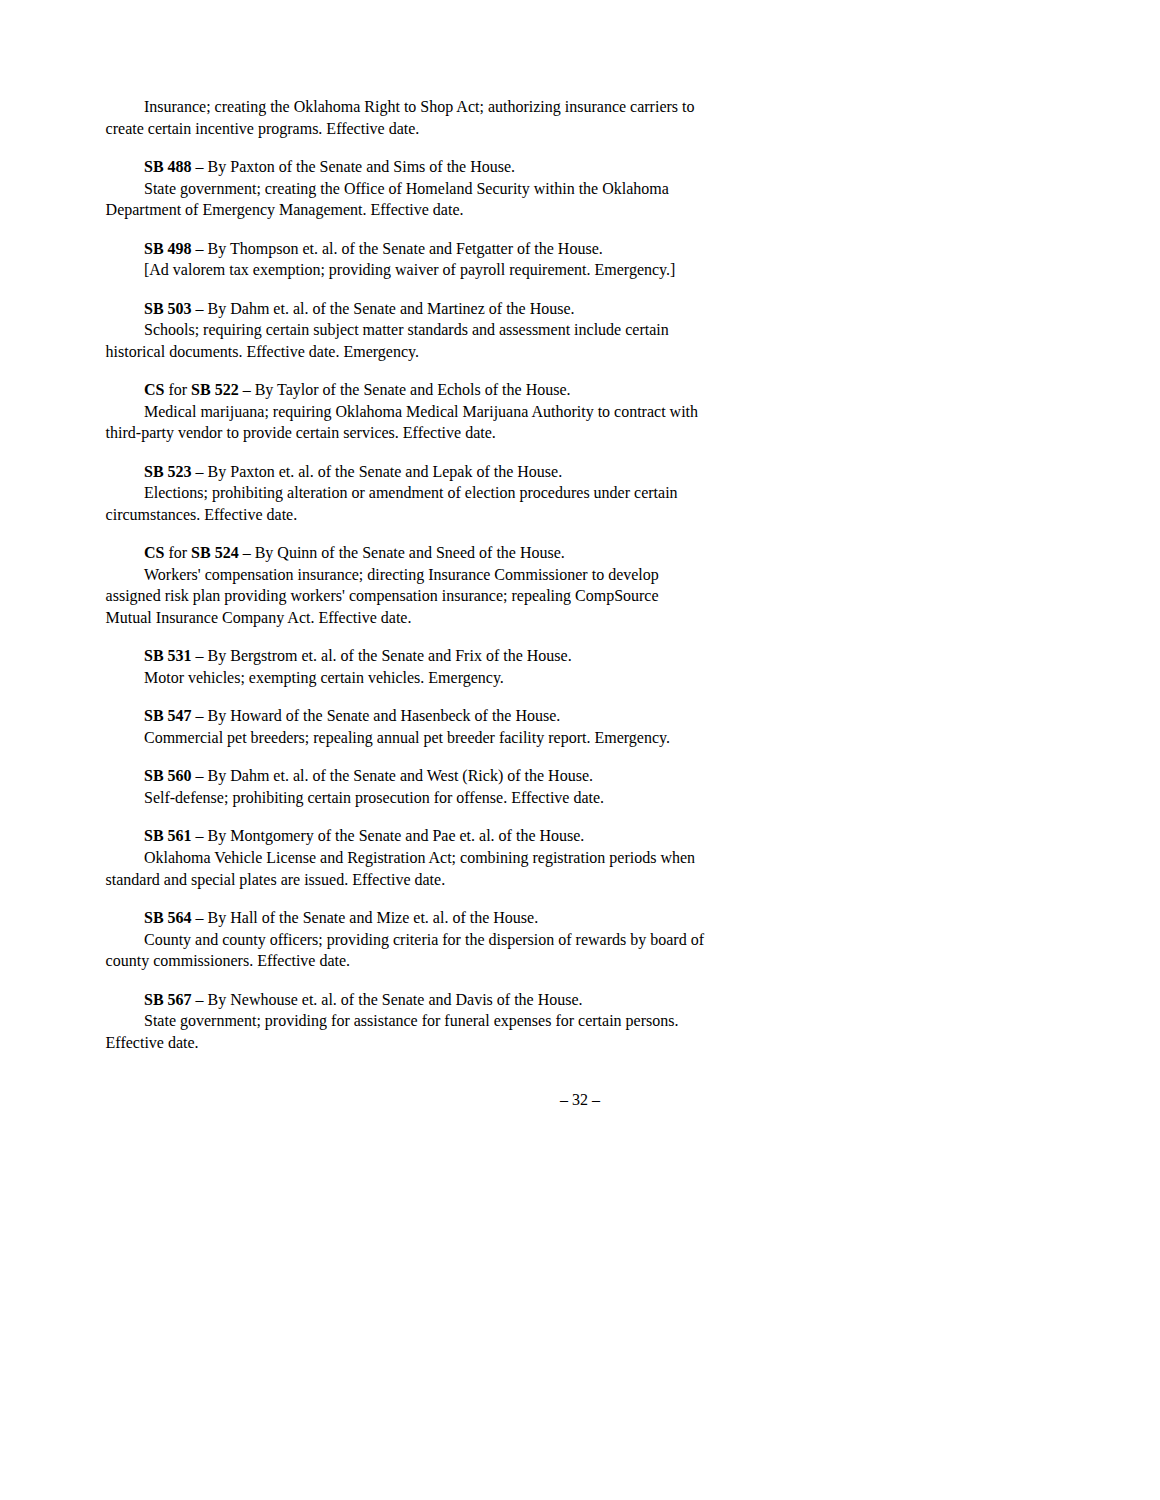Insurance; creating the Oklahoma Right to Shop Act; authorizing insurance carriers to
create certain incentive programs. Effective date.
SB 488 – By Paxton of the Senate and Sims of the House.
State government; creating the Office of Homeland Security within the Oklahoma
Department of Emergency Management. Effective date.
SB 498 – By Thompson et. al. of the Senate and Fetgatter of the House.
[Ad valorem tax exemption; providing waiver of payroll requirement. Emergency.]
SB 503 – By Dahm et. al. of the Senate and Martinez of the House.
Schools; requiring certain subject matter standards and assessment include certain
historical documents. Effective date. Emergency.
CS for SB 522 – By Taylor of the Senate and Echols of the House.
Medical marijuana; requiring Oklahoma Medical Marijuana Authority to contract with
third-party vendor to provide certain services. Effective date.
SB 523 – By Paxton et. al. of the Senate and Lepak of the House.
Elections; prohibiting alteration or amendment of election procedures under certain
circumstances. Effective date.
CS for SB 524 – By Quinn of the Senate and Sneed of the House.
Workers' compensation insurance; directing Insurance Commissioner to develop
assigned risk plan providing workers' compensation insurance; repealing CompSource
Mutual Insurance Company Act. Effective date.
SB 531 – By Bergstrom et. al. of the Senate and Frix of the House.
Motor vehicles; exempting certain vehicles. Emergency.
SB 547 – By Howard of the Senate and Hasenbeck of the House.
Commercial pet breeders; repealing annual pet breeder facility report. Emergency.
SB 560 – By Dahm et. al. of the Senate and West (Rick) of the House.
Self-defense; prohibiting certain prosecution for offense. Effective date.
SB 561 – By Montgomery of the Senate and Pae et. al. of the House.
Oklahoma Vehicle License and Registration Act; combining registration periods when
standard and special plates are issued. Effective date.
SB 564 – By Hall of the Senate and Mize et. al. of the House.
County and county officers; providing criteria for the dispersion of rewards by board of
county commissioners. Effective date.
SB 567 – By Newhouse et. al. of the Senate and Davis of the House.
State government; providing for assistance for funeral expenses for certain persons.
Effective date.
– 32 –